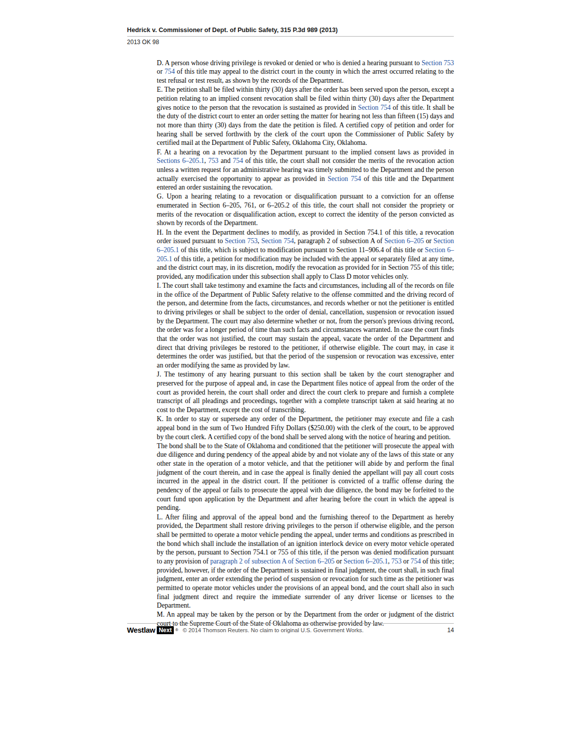Hedrick v. Commissioner of Dept. of Public Safety, 315 P.3d 989 (2013)
2013 OK 98
D. A person whose driving privilege is revoked or denied or who is denied a hearing pursuant to Section 753 or 754 of this title may appeal to the district court in the county in which the arrest occurred relating to the test refusal or test result, as shown by the records of the Department.
E. The petition shall be filed within thirty (30) days after the order has been served upon the person, except a petition relating to an implied consent revocation shall be filed within thirty (30) days after the Department gives notice to the person that the revocation is sustained as provided in Section 754 of this title. It shall be the duty of the district court to enter an order setting the matter for hearing not less than fifteen (15) days and not more than thirty (30) days from the date the petition is filed. A certified copy of petition and order for hearing shall be served forthwith by the clerk of the court upon the Commissioner of Public Safety by certified mail at the Department of Public Safety, Oklahoma City, Oklahoma.
F. At a hearing on a revocation by the Department pursuant to the implied consent laws as provided in Sections 6–205.1, 753 and 754 of this title, the court shall not consider the merits of the revocation action unless a written request for an administrative hearing was timely submitted to the Department and the person actually exercised the opportunity to appear as provided in Section 754 of this title and the Department entered an order sustaining the revocation.
G. Upon a hearing relating to a revocation or disqualification pursuant to a conviction for an offense enumerated in Section 6–205, 761, or 6–205.2 of this title, the court shall not consider the propriety or merits of the revocation or disqualification action, except to correct the identity of the person convicted as shown by records of the Department.
H. In the event the Department declines to modify, as provided in Section 754.1 of this title, a revocation order issued pursuant to Section 753, Section 754, paragraph 2 of subsection A of Section 6–205 or Section 6–205.1 of this title, which is subject to modification pursuant to Section 11–906.4 of this title or Section 6–205.1 of this title, a petition for modification may be included with the appeal or separately filed at any time, and the district court may, in its discretion, modify the revocation as provided for in Section 755 of this title; provided, any modification under this subsection shall apply to Class D motor vehicles only.
I. The court shall take testimony and examine the facts and circumstances, including all of the records on file in the office of the Department of Public Safety relative to the offense committed and the driving record of the person, and determine from the facts, circumstances, and records whether or not the petitioner is entitled to driving privileges or shall be subject to the order of denial, cancellation, suspension or revocation issued by the Department. The court may also determine whether or not, from the person's previous driving record, the order was for a longer period of time than such facts and circumstances warranted. In case the court finds that the order was not justified, the court may sustain the appeal, vacate the order of the Department and direct that driving privileges be restored to the petitioner, if otherwise eligible. The court may, in case it determines the order was justified, but that the period of the suspension or revocation was excessive, enter an order modifying the same as provided by law.
J. The testimony of any hearing pursuant to this section shall be taken by the court stenographer and preserved for the purpose of appeal and, in case the Department files notice of appeal from the order of the court as provided herein, the court shall order and direct the court clerk to prepare and furnish a complete transcript of all pleadings and proceedings, together with a complete transcript taken at said hearing at no cost to the Department, except the cost of transcribing.
K. In order to stay or supersede any order of the Department, the petitioner may execute and file a cash appeal bond in the sum of Two Hundred Fifty Dollars ($250.00) with the clerk of the court, to be approved by the court clerk. A certified copy of the bond shall be served along with the notice of hearing and petition.
The bond shall be to the State of Oklahoma and conditioned that the petitioner will prosecute the appeal with due diligence and during pendency of the appeal abide by and not violate any of the laws of this state or any other state in the operation of a motor vehicle, and that the petitioner will abide by and perform the final judgment of the court therein, and in case the appeal is finally denied the appellant will pay all court costs incurred in the appeal in the district court. If the petitioner is convicted of a traffic offense during the pendency of the appeal or fails to prosecute the appeal with due diligence, the bond may be forfeited to the court fund upon application by the Department and after hearing before the court in which the appeal is pending.
L. After filing and approval of the appeal bond and the furnishing thereof to the Department as hereby provided, the Department shall restore driving privileges to the person if otherwise eligible, and the person shall be permitted to operate a motor vehicle pending the appeal, under terms and conditions as prescribed in the bond which shall include the installation of an ignition interlock device on every motor vehicle operated by the person, pursuant to Section 754.1 or 755 of this title, if the person was denied modification pursuant to any provision of paragraph 2 of subsection A of Section 6–205 or Section 6–205.1, 753 or 754 of this title; provided, however, if the order of the Department is sustained in final judgment, the court shall, in such final judgment, enter an order extending the period of suspension or revocation for such time as the petitioner was permitted to operate motor vehicles under the provisions of an appeal bond, and the court shall also in such final judgment direct and require the immediate surrender of any driver license or licenses to the Department.
M. An appeal may be taken by the person or by the Department from the order or judgment of the district court to the Supreme Court of the State of Oklahoma as otherwise provided by law.
Westlaw Next® © 2014 Thomson Reuters. No claim to original U.S. Government Works.
14